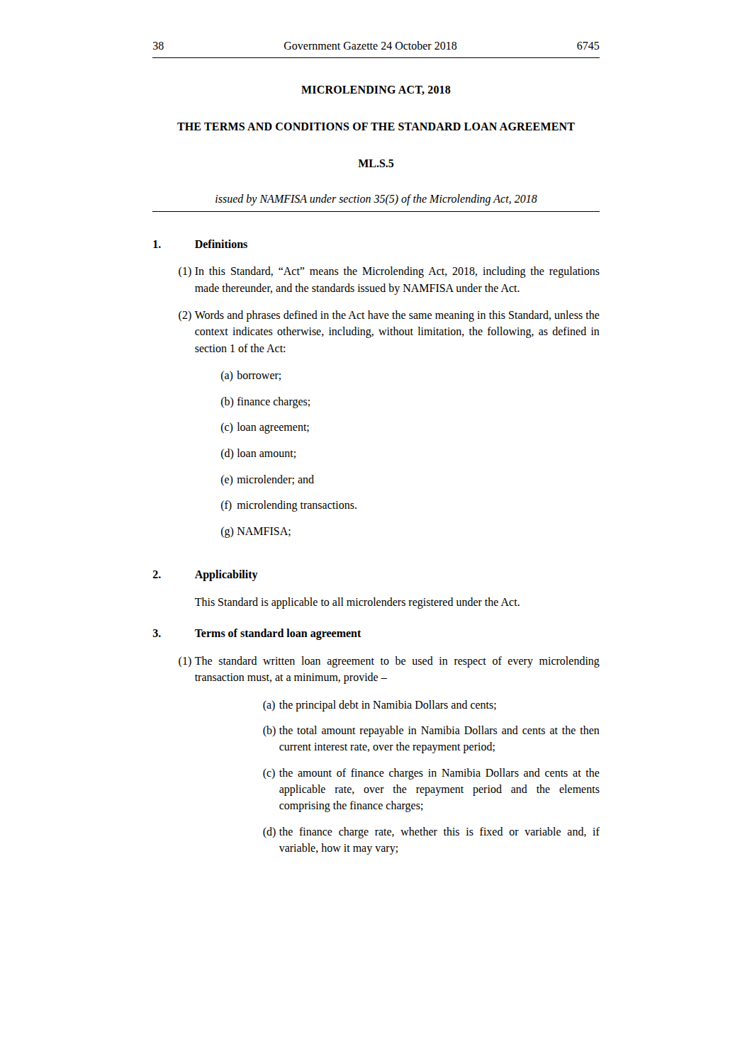38
Government Gazette 24 October 2018
6745
MICROLENDING ACT, 2018
THE TERMS AND CONDITIONS OF THE STANDARD LOAN AGREEMENT
ML.S.5
issued by NAMFISA under section 35(5) of the Microlending Act, 2018
1.
Definitions
(1)
In this Standard, “Act” means the Microlending Act, 2018, including the regulations made thereunder, and the standards issued by NAMFISA under the Act.
(2)
Words and phrases defined in the Act have the same meaning in this Standard, unless the context indicates otherwise, including, without limitation, the following, as defined in section 1 of the Act:
(a)
borrower;
(b)
finance charges;
(c)
loan agreement;
(d)
loan amount;
(e)
microlender; and
(f)
microlending transactions.
(g)
NAMFISA;
2.
Applicability
This Standard is applicable to all microlenders registered under the Act.
3.
Terms of standard loan agreement
(1)
The standard written loan agreement to be used in respect of every microlending transaction must, at a minimum, provide –
(a)
the principal debt in Namibia Dollars and cents;
(b)
the total amount repayable in Namibia Dollars and cents at the then current interest rate, over the repayment period;
(c)
the amount of finance charges in Namibia Dollars and cents at the applicable rate, over the repayment period and the elements comprising the finance charges;
(d)
the finance charge rate, whether this is fixed or variable and, if variable, how it may vary;